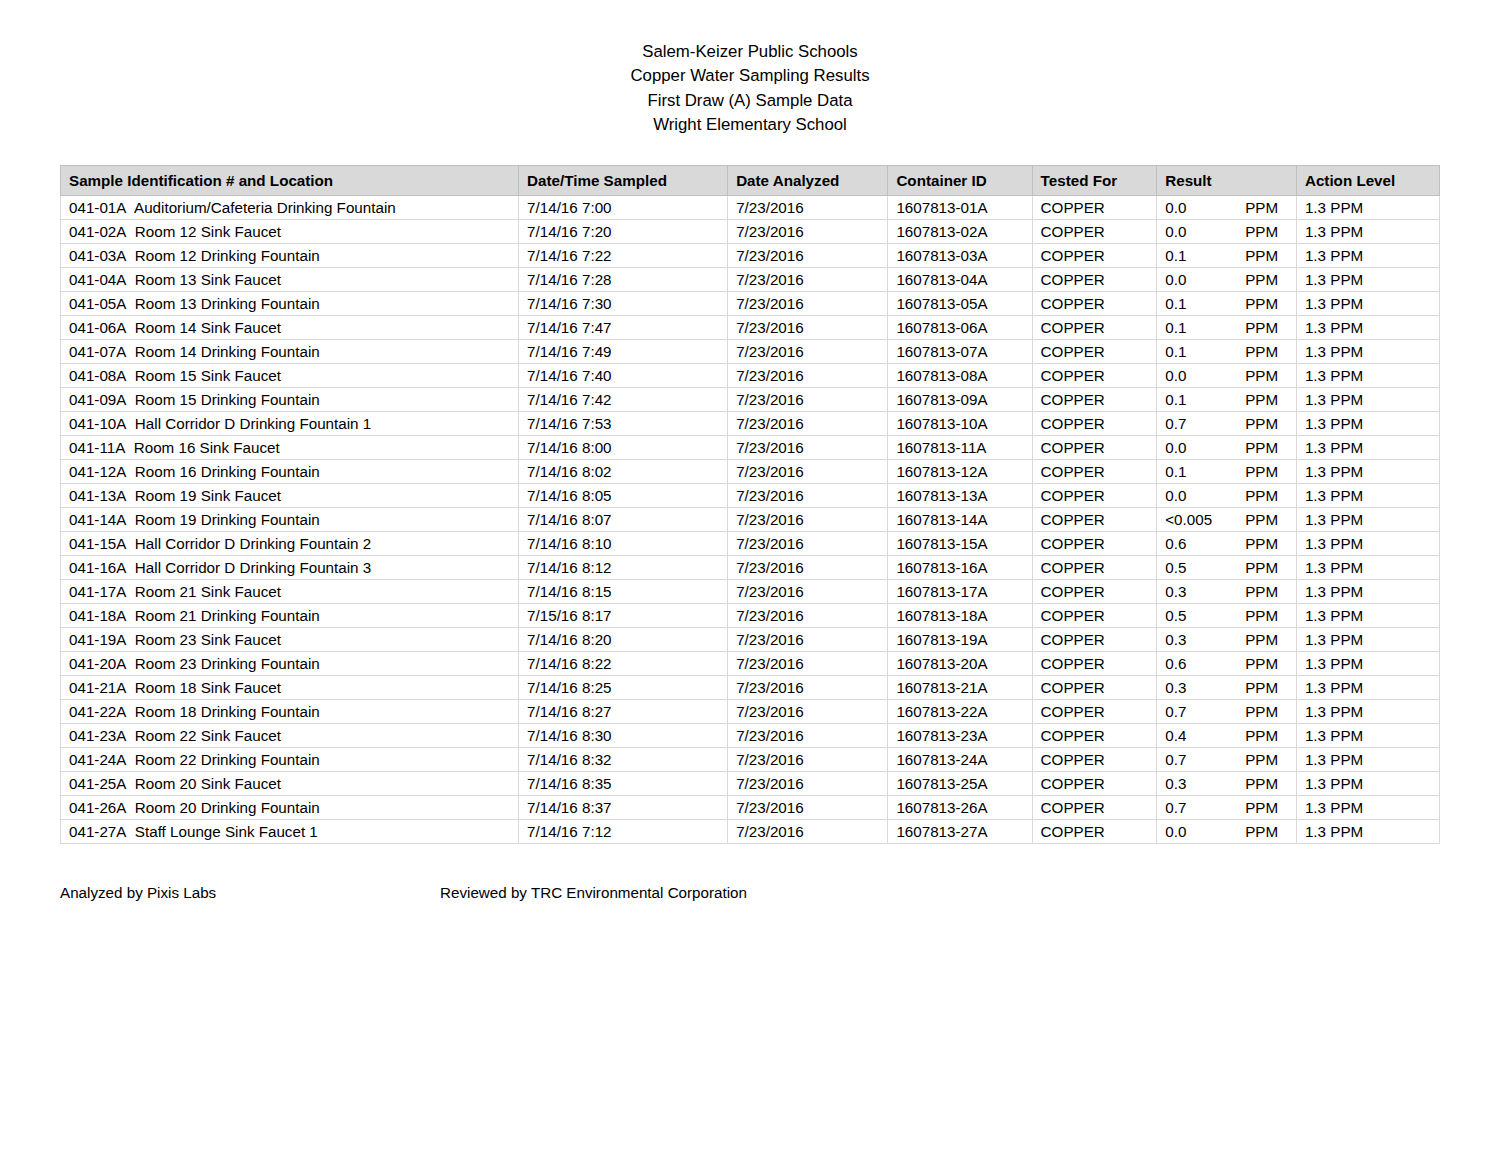Salem-Keizer Public Schools
Copper Water Sampling Results
First Draw (A) Sample Data
Wright Elementary School
| Sample Identification # and Location | Date/Time Sampled | Date Analyzed | Container ID | Tested For | Result | Action Level |
| --- | --- | --- | --- | --- | --- | --- |
| 041-01A Auditorium/Cafeteria Drinking Fountain | 7/14/16 7:00 | 7/23/2016 | 1607813-01A | COPPER | 0.0 | PPM | 1.3 PPM |
| 041-02A Room 12 Sink Faucet | 7/14/16 7:20 | 7/23/2016 | 1607813-02A | COPPER | 0.0 | PPM | 1.3 PPM |
| 041-03A Room 12 Drinking Fountain | 7/14/16 7:22 | 7/23/2016 | 1607813-03A | COPPER | 0.1 | PPM | 1.3 PPM |
| 041-04A Room 13 Sink Faucet | 7/14/16 7:28 | 7/23/2016 | 1607813-04A | COPPER | 0.0 | PPM | 1.3 PPM |
| 041-05A Room 13 Drinking Fountain | 7/14/16 7:30 | 7/23/2016 | 1607813-05A | COPPER | 0.1 | PPM | 1.3 PPM |
| 041-06A Room 14 Sink Faucet | 7/14/16 7:47 | 7/23/2016 | 1607813-06A | COPPER | 0.1 | PPM | 1.3 PPM |
| 041-07A Room 14 Drinking Fountain | 7/14/16 7:49 | 7/23/2016 | 1607813-07A | COPPER | 0.1 | PPM | 1.3 PPM |
| 041-08A Room 15 Sink Faucet | 7/14/16 7:40 | 7/23/2016 | 1607813-08A | COPPER | 0.0 | PPM | 1.3 PPM |
| 041-09A Room 15 Drinking Fountain | 7/14/16 7:42 | 7/23/2016 | 1607813-09A | COPPER | 0.1 | PPM | 1.3 PPM |
| 041-10A Hall Corridor D Drinking Fountain 1 | 7/14/16 7:53 | 7/23/2016 | 1607813-10A | COPPER | 0.7 | PPM | 1.3 PPM |
| 041-11A Room 16 Sink Faucet | 7/14/16 8:00 | 7/23/2016 | 1607813-11A | COPPER | 0.0 | PPM | 1.3 PPM |
| 041-12A Room 16 Drinking Fountain | 7/14/16 8:02 | 7/23/2016 | 1607813-12A | COPPER | 0.1 | PPM | 1.3 PPM |
| 041-13A Room 19 Sink Faucet | 7/14/16 8:05 | 7/23/2016 | 1607813-13A | COPPER | 0.0 | PPM | 1.3 PPM |
| 041-14A Room 19 Drinking Fountain | 7/14/16 8:07 | 7/23/2016 | 1607813-14A | COPPER | <0.005 | PPM | 1.3 PPM |
| 041-15A Hall Corridor D Drinking Fountain 2 | 7/14/16 8:10 | 7/23/2016 | 1607813-15A | COPPER | 0.6 | PPM | 1.3 PPM |
| 041-16A Hall Corridor D Drinking Fountain 3 | 7/14/16 8:12 | 7/23/2016 | 1607813-16A | COPPER | 0.5 | PPM | 1.3 PPM |
| 041-17A Room 21 Sink Faucet | 7/14/16 8:15 | 7/23/2016 | 1607813-17A | COPPER | 0.3 | PPM | 1.3 PPM |
| 041-18A Room 21 Drinking Fountain | 7/15/16 8:17 | 7/23/2016 | 1607813-18A | COPPER | 0.5 | PPM | 1.3 PPM |
| 041-19A Room 23 Sink Faucet | 7/14/16 8:20 | 7/23/2016 | 1607813-19A | COPPER | 0.3 | PPM | 1.3 PPM |
| 041-20A Room 23 Drinking Fountain | 7/14/16 8:22 | 7/23/2016 | 1607813-20A | COPPER | 0.6 | PPM | 1.3 PPM |
| 041-21A Room 18 Sink Faucet | 7/14/16 8:25 | 7/23/2016 | 1607813-21A | COPPER | 0.3 | PPM | 1.3 PPM |
| 041-22A Room 18 Drinking Fountain | 7/14/16 8:27 | 7/23/2016 | 1607813-22A | COPPER | 0.7 | PPM | 1.3 PPM |
| 041-23A Room 22 Sink Faucet | 7/14/16 8:30 | 7/23/2016 | 1607813-23A | COPPER | 0.4 | PPM | 1.3 PPM |
| 041-24A Room 22 Drinking Fountain | 7/14/16 8:32 | 7/23/2016 | 1607813-24A | COPPER | 0.7 | PPM | 1.3 PPM |
| 041-25A Room 20 Sink Faucet | 7/14/16 8:35 | 7/23/2016 | 1607813-25A | COPPER | 0.3 | PPM | 1.3 PPM |
| 041-26A Room 20 Drinking Fountain | 7/14/16 8:37 | 7/23/2016 | 1607813-26A | COPPER | 0.7 | PPM | 1.3 PPM |
| 041-27A Staff Lounge Sink Faucet 1 | 7/14/16 7:12 | 7/23/2016 | 1607813-27A | COPPER | 0.0 | PPM | 1.3 PPM |
Analyzed by Pixis Labs Reviewed by TRC Environmental Corporation